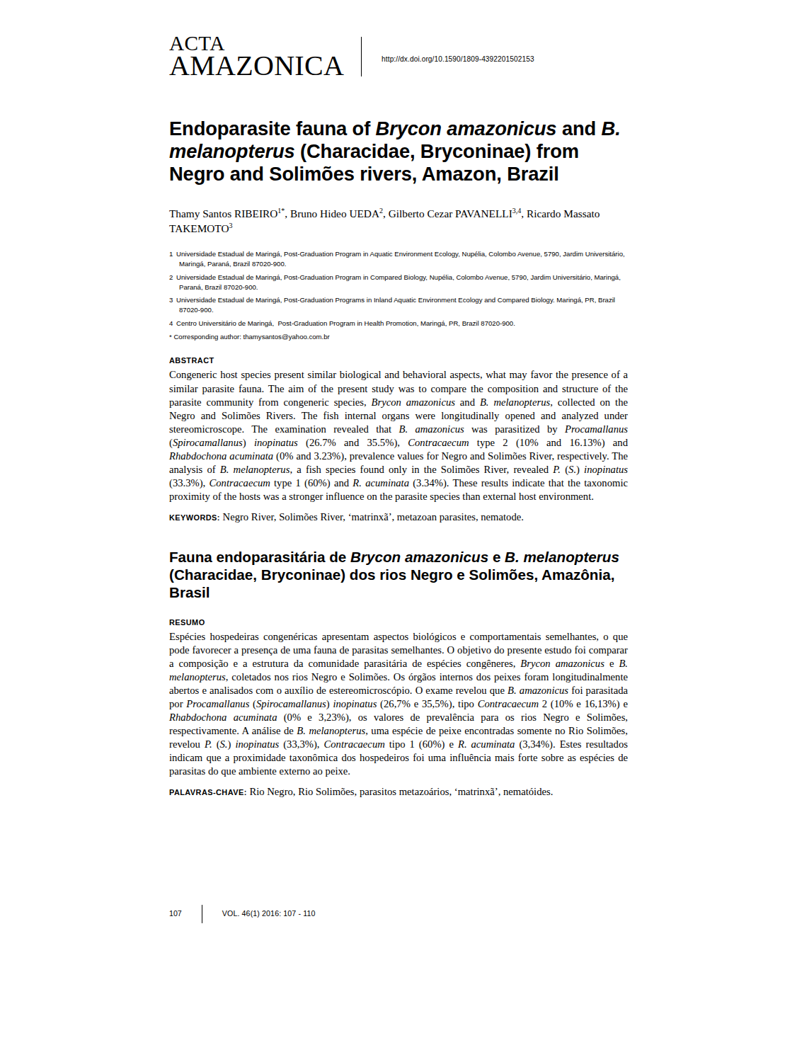ACTA AMAZONICA
http://dx.doi.org/10.1590/1809-4392201502153
Endoparasite fauna of Brycon amazonicus and B. melanopterus (Characidae, Bryconinae) from Negro and Solimões rivers, Amazon, Brazil
Thamy Santos RIBEIRO1*, Bruno Hideo UEDA2, Gilberto Cezar PAVANELLI3,4, Ricardo Massato TAKEMOTO3
1 Universidade Estadual de Maringá, Post-Graduation Program in Aquatic Environment Ecology, Nupélia, Colombo Avenue, 5790, Jardim Universitário, Maringá, Paraná, Brazil 87020-900.
2 Universidade Estadual de Maringá, Post-Graduation Program in Compared Biology, Nupélia, Colombo Avenue, 5790, Jardim Universitário, Maringá, Paraná, Brazil 87020-900.
3 Universidade Estadual de Maringá, Post-Graduation Programs in Inland Aquatic Environment Ecology and Compared Biology. Maringá, PR, Brazil 87020-900.
4 Centro Universitário de Maringá, Post-Graduation Program in Health Promotion, Maringá, PR, Brazil 87020-900.
* Corresponding author: thamysantos@yahoo.com.br
Abstract
Congeneric host species present similar biological and behavioral aspects, what may favor the presence of a similar parasite fauna. The aim of the present study was to compare the composition and structure of the parasite community from congeneric species, Brycon amazonicus and B. melanopterus, collected on the Negro and Solimões Rivers. The fish internal organs were longitudinally opened and analyzed under stereomicroscope. The examination revealed that B. amazonicus was parasitized by Procamallanus (Spirocamallanus) inopinatus (26.7% and 35.5%), Contracaecum type 2 (10% and 16.13%) and Rhabdochona acuminata (0% and 3.23%), prevalence values for Negro and Solimões River, respectively. The analysis of B. melanopterus, a fish species found only in the Solimões River, revealed P. (S.) inopinatus (33.3%), Contracaecum type 1 (60%) and R. acuminata (3.34%). These results indicate that the taxonomic proximity of the hosts was a stronger influence on the parasite species than external host environment.
Keywords: Negro River, Solimões River, ‘matrinxã’, metazoan parasites, nematode.
Fauna endoparasitária de Brycon amazonicus e B. melanopterus (Characidae, Bryconinae) dos rios Negro e Solimões, Amazônia, Brasil
Resumo
Espécies hospedeiras congenéricas apresentam aspectos biológicos e comportamentais semelhantes, o que pode favorecer a presença de uma fauna de parasitas semelhantes. O objetivo do presente estudo foi comparar a composição e a estrutura da comunidade parasitária de espécies congêneres, Brycon amazonicus e B. melanopterus, coletados nos rios Negro e Solimões. Os órgãos internos dos peixes foram longitudinalmente abertos e analisados com o auxílio de estereomicroscópio. O exame revelou que B. amazonicus foi parasitada por Procamallanus (Spirocamallanus) inopinatus (26,7% e 35,5%), tipo Contracaecum 2 (10% e 16,13%) e Rhabdochona acuminata (0% e 3,23%), os valores de prevalência para os rios Negro e Solimões, respectivamente. A análise de B. melanopterus, uma espécie de peixe encontradas somente no Rio Solimões, revelou P. (S.) inopinatus (33,3%), Contracaecum tipo 1 (60%) e R. acuminata (3,34%). Estes resultados indicam que a proximidade taxonômica dos hospedeiros foi uma influência mais forte sobre as espécies de parasitas do que ambiente externo ao peixe.
Palavras-chave: Rio Negro, Rio Solimões, parasitos metazoários, ‘matrinxã’, nematóides.
107 VOL. 46(1) 2016: 107 - 110